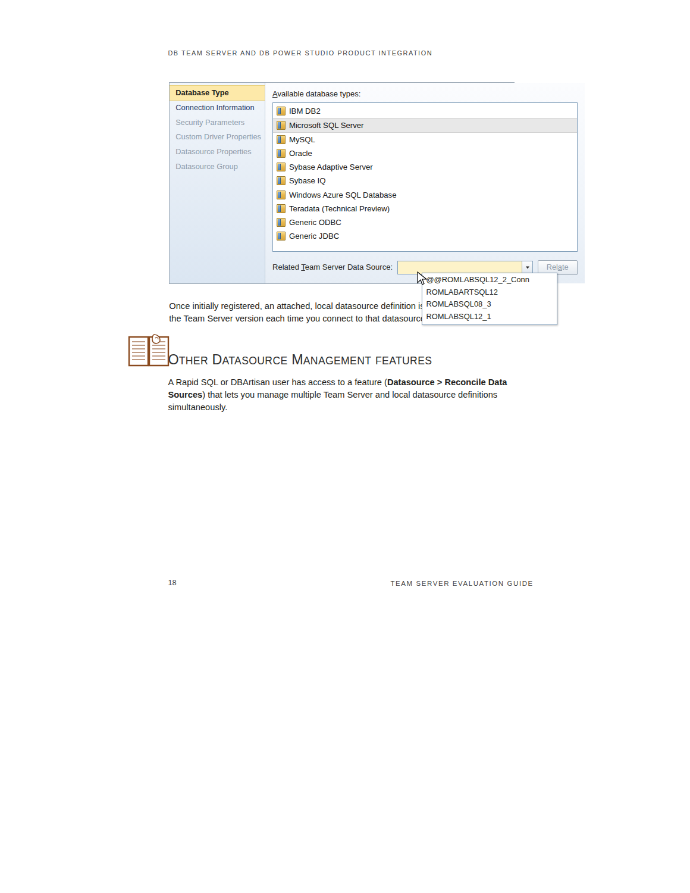DB Team Server and DB Power Studio Product Integration
Database Type
Connection Information
Security Parameters
Custom Driver Properties
Datasource Properties
Datasource Group
Available database types:
IBM DB2
Microsoft SQL Server
MySQL
Oracle
Sybase Adaptive Server
Sybase IQ
Windows Azure SQL Database
Teradata (Technical Preview)
Generic ODBC
Generic JDBC
Related Team Server Data Source:
Relate
@@ROMLABSQL12_2_Conn
ROMLABARTSQL12
ROMLABSQL08_3
ROMLABSQL12_1
Once initially registered, an attached, local datasource definition is resynchronized with the Team Server version each time you connect to that datasource.
OTHER DATASOURCE MANAGEMENT FEATURES
A Rapid SQL or DBArtisan user has access to a feature (Datasource > Reconcile Data Sources) that lets you manage multiple Team Server and local datasource definitions simultaneously.
18
Team Server Evaluation Guide